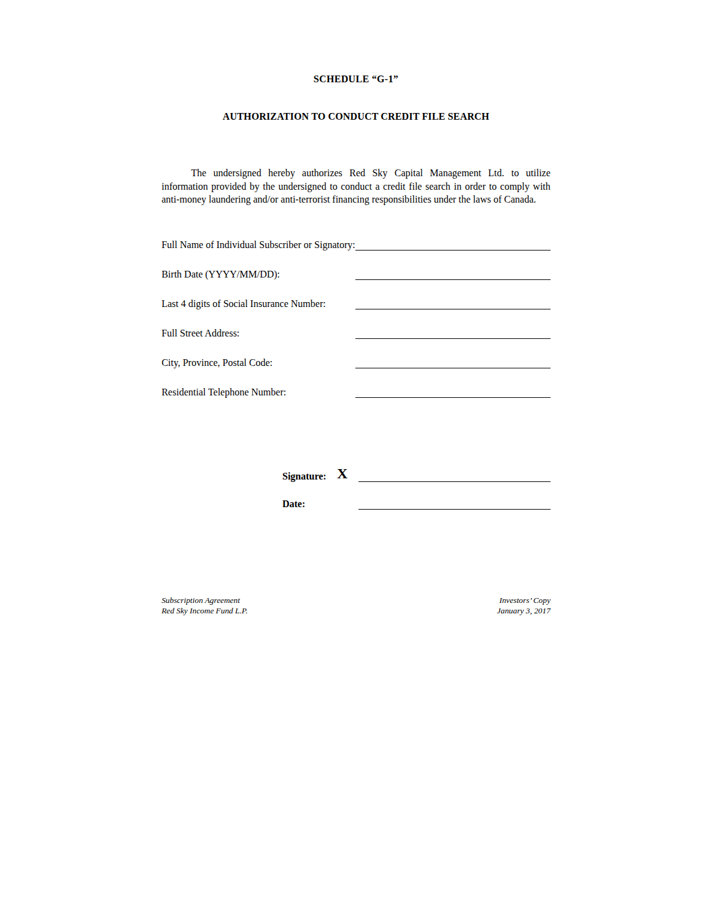SCHEDULE “G-1”
AUTHORIZATION TO CONDUCT CREDIT FILE SEARCH
The undersigned hereby authorizes Red Sky Capital Management Ltd. to utilize information provided by the undersigned to conduct a credit file search in order to comply with anti-money laundering and/or anti-terrorist financing responsibilities under the laws of Canada.
| Full Name of Individual Subscriber or Signatory: | |
| Birth Date (YYYY/MM/DD): | |
| Last 4 digits of Social Insurance Number: | |
| Full Street Address: | |
| City, Province, Postal Code: | |
| Residential Telephone Number: | |
| Signature: | X | |
| Date: | | |
Subscription Agreement
Red Sky Income Fund L.P.
Investors’ Copy
January 3, 2017